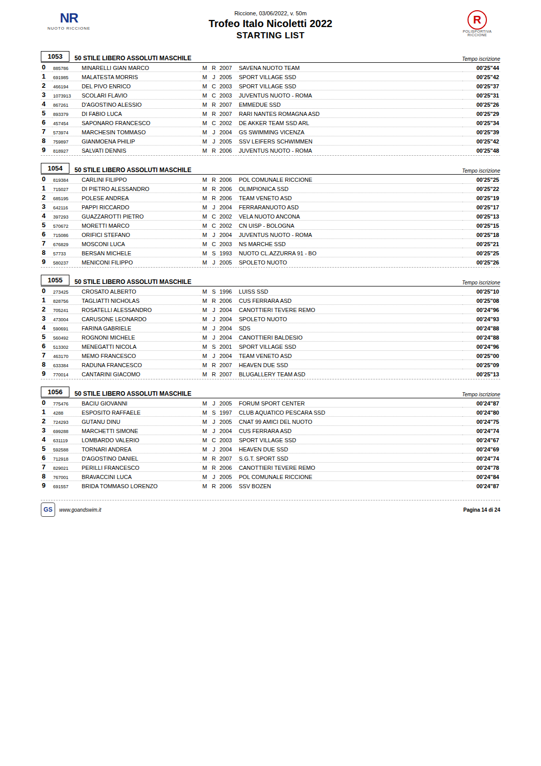NR
NUOTO RICCIONE
R
POLISPORTIVA RICCIONE
Riccione, 03/06/2022, v. 50m
Trofeo Italo Nicoletti 2022
STARTING LIST
1053
50 STILE LIBERO ASSOLUTI MASCHILE
Tempo iscrizione
| 0 | 885786 | MINARELLI GIAN MARCO | M | R | 2007 | SAVENA NUOTO TEAM | 00'25"44 |
| 1 | 691985 | MALATESTA MORRIS | M | J | 2005 | SPORT VILLAGE SSD | 00'25"42 |
| 2 | 466194 | DEL PIVO ENRICO | M | C | 2003 | SPORT VILLAGE SSD | 00'25"37 |
| 3 | 1073913 | SCOLARI FLAVIO | M | C | 2003 | JUVENTUS NUOTO - ROMA | 00'25"31 |
| 4 | 867261 | D'AGOSTINO ALESSIO | M | R | 2007 | EMMEDUE SSD | 00'25"26 |
| 5 | 893379 | DI FABIO LUCA | M | R | 2007 | RARI NANTES ROMAGNA ASD | 00'25"29 |
| 6 | 457454 | SAPONARO FRANCESCO | M | C | 2002 | DE AKKER TEAM SSD ARL | 00'25"34 |
| 7 | 573974 | MARCHESIN TOMMASO | M | J | 2004 | GS SWIMMING VICENZA | 00'25"39 |
| 8 | 759897 | GIANMOENA PHILIP | M | J | 2005 | SSV LEIFERS SCHWIMMEN | 00'25"42 |
| 9 | 818927 | SALVATI DENNIS | M | R | 2006 | JUVENTUS NUOTO - ROMA | 00'25"48 |
1054
50 STILE LIBERO ASSOLUTI MASCHILE
Tempo iscrizione
| 0 | 819384 | CARLINI FILIPPO | M | R | 2006 | POL COMUNALE RICCIONE | 00'25"25 |
| 1 | 715027 | DI PIETRO ALESSANDRO | M | R | 2006 | OLIMPIONICA SSD | 00'25"22 |
| 2 | 685195 | POLESE ANDREA | M | R | 2006 | TEAM VENETO ASD | 00'25"19 |
| 3 | 642116 | PAPPI RICCARDO | M | J | 2004 | FERRARANUOTO ASD | 00'25"17 |
| 4 | 397293 | GUAZZAROTTI PIETRO | M | C | 2002 | VELA NUOTO ANCONA | 00'25"13 |
| 5 | 570672 | MORETTI MARCO | M | C | 2002 | CN UISP - BOLOGNA | 00'25"15 |
| 6 | 715086 | ORIFICI STEFANO | M | J | 2004 | JUVENTUS NUOTO - ROMA | 00'25"18 |
| 7 | 676829 | MOSCONI LUCA | M | C | 2003 | NS MARCHE SSD | 00'25"21 |
| 8 | 57733 | BERSAN MICHELE | M | S | 1993 | NUOTO CL.AZZURRA 91 - BO | 00'25"25 |
| 9 | 580237 | MENICONI FILIPPO | M | J | 2005 | SPOLETO NUOTO | 00'25"26 |
1055
50 STILE LIBERO ASSOLUTI MASCHILE
Tempo iscrizione
| 0 | 273425 | CROSATO ALBERTO | M | S | 1996 | LUISS SSD | 00'25"10 |
| 1 | 828756 | TAGLIATTI NICHOLAS | M | R | 2006 | CUS FERRARA ASD | 00'25"08 |
| 2 | 705241 | ROSATELLI ALESSANDRO | M | J | 2004 | CANOTTIERI TEVERE REMO | 00'24"96 |
| 3 | 473004 | CARUSONE LEONARDO | M | J | 2004 | SPOLETO NUOTO | 00'24"93 |
| 4 | 590691 | FARINA GABRIELE | M | J | 2004 | SDS | 00'24"88 |
| 5 | 560492 | ROGNONI MICHELE | M | J | 2004 | CANOTTIERI BALDESIO | 00'24"88 |
| 6 | 513302 | MENEGATTI NICOLA | M | S | 2001 | SPORT VILLAGE SSD | 00'24"96 |
| 7 | 463170 | MEMO FRANCESCO | M | J | 2004 | TEAM VENETO ASD | 00'25"00 |
| 8 | 633384 | RADUNA FRANCESCO | M | R | 2007 | HEAVEN DUE SSD | 00'25"09 |
| 9 | 770014 | CANTARINI GIACOMO | M | R | 2007 | BLUGALLERY TEAM ASD | 00'25"13 |
1056
50 STILE LIBERO ASSOLUTI MASCHILE
Tempo iscrizione
| 0 | 775476 | BACIU GIOVANNI | M | J | 2005 | FORUM SPORT CENTER | 00'24"87 |
| 1 | 4288 | ESPOSITO RAFFAELE | M | S | 1997 | CLUB AQUATICO PESCARA SSD | 00'24"80 |
| 2 | 724293 | GUTANU DINU | M | J | 2005 | CNAT 99 AMICI DEL NUOTO | 00'24"75 |
| 3 | 699288 | MARCHETTI SIMONE | M | J | 2004 | CUS FERRARA ASD | 00'24"74 |
| 4 | 631119 | LOMBARDO VALERIO | M | C | 2003 | SPORT VILLAGE SSD | 00'24"67 |
| 5 | 592588 | TORNARI ANDREA | M | J | 2004 | HEAVEN DUE SSD | 00'24"69 |
| 6 | 712918 | D'AGOSTINO DANIEL | M | R | 2007 | S.G.T. SPORT SSD | 00'24"74 |
| 7 | 829021 | PERILLI FRANCESCO | M | R | 2006 | CANOTTIERI TEVERE REMO | 00'24"78 |
| 8 | 767001 | BRAVACCINI LUCA | M | J | 2005 | POL COMUNALE RICCIONE | 00'24"84 |
| 9 | 691557 | BRIDA TOMMASO LORENZO | M | R | 2006 | SSV BOZEN | 00'24"87 |
GS www.goandswim.it
Pagina 14 di 24